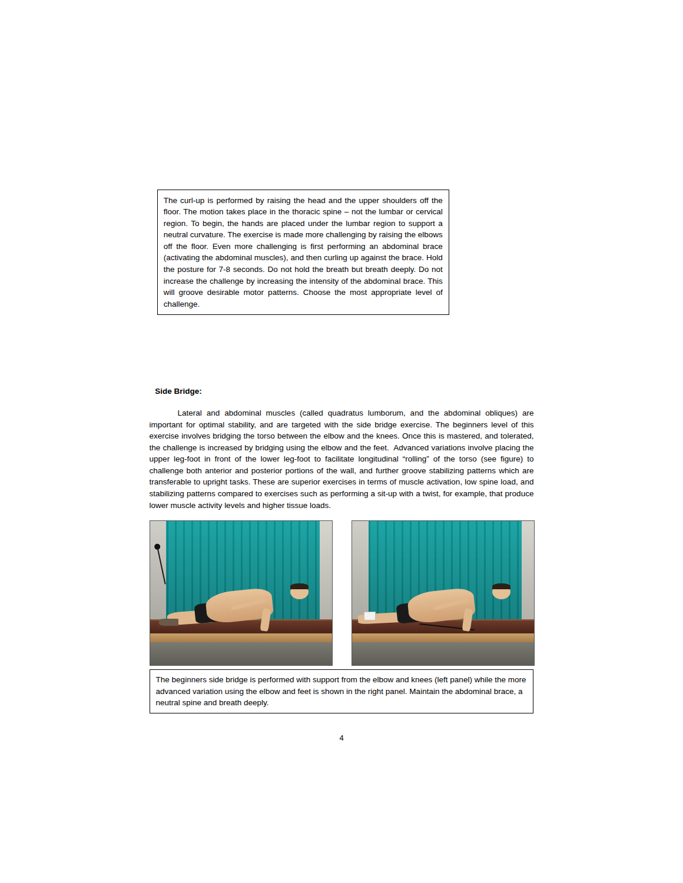The curl-up is performed by raising the head and the upper shoulders off the floor. The motion takes place in the thoracic spine – not the lumbar or cervical region. To begin, the hands are placed under the lumbar region to support a neutral curvature. The exercise is made more challenging by raising the elbows off the floor. Even more challenging is first performing an abdominal brace (activating the abdominal muscles), and then curling up against the brace. Hold the posture for 7-8 seconds. Do not hold the breath but breath deeply. Do not increase the challenge by increasing the intensity of the abdominal brace. This will groove desirable motor patterns. Choose the most appropriate level of challenge.
Side Bridge:
Lateral and abdominal muscles (called quadratus lumborum, and the abdominal obliques) are important for optimal stability, and are targeted with the side bridge exercise. The beginners level of this exercise involves bridging the torso between the elbow and the knees. Once this is mastered, and tolerated, the challenge is increased by bridging using the elbow and the feet. Advanced variations involve placing the upper leg-foot in front of the lower leg-foot to facilitate longitudinal “rolling” of the torso (see figure) to challenge both anterior and posterior portions of the wall, and further groove stabilizing patterns which are transferable to upright tasks. These are superior exercises in terms of muscle activation, low spine load, and stabilizing patterns compared to exercises such as performing a sit-up with a twist, for example, that produce lower muscle activity levels and higher tissue loads.
The beginners side bridge is performed with support from the elbow and knees (left panel) while the more advanced variation using the elbow and feet is shown in the right panel. Maintain the abdominal brace, a neutral spine and breath deeply.
4